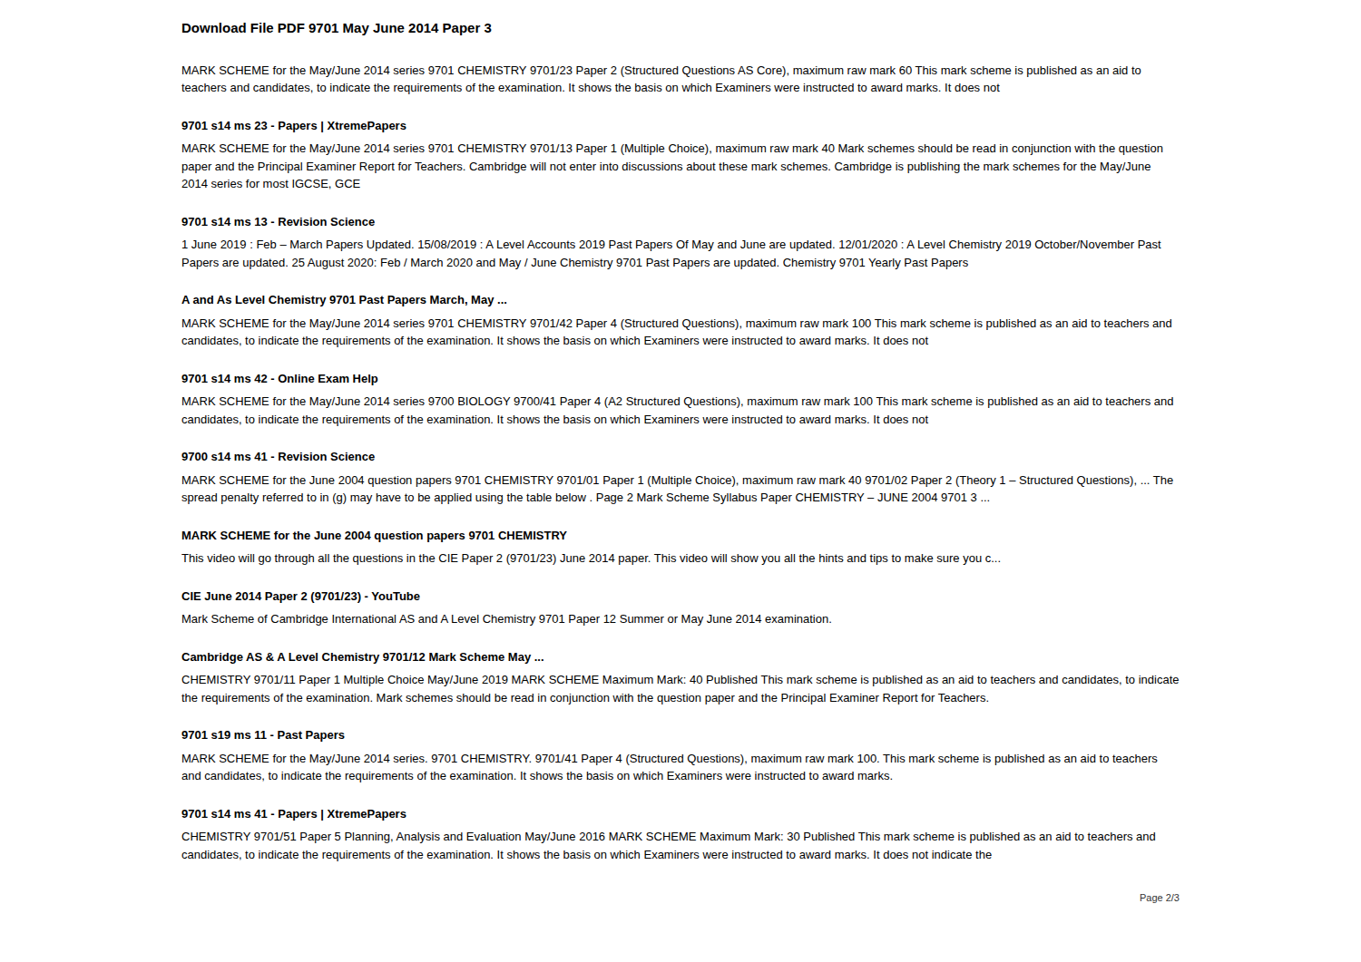Download File PDF 9701 May June 2014 Paper 3
MARK SCHEME for the May/June 2014 series 9701 CHEMISTRY 9701/23 Paper 2 (Structured Questions AS Core), maximum raw mark 60 This mark scheme is published as an aid to teachers and candidates, to indicate the requirements of the examination. It shows the basis on which Examiners were instructed to award marks. It does not
9701 s14 ms 23 - Papers | XtremePapers
MARK SCHEME for the May/June 2014 series 9701 CHEMISTRY 9701/13 Paper 1 (Multiple Choice), maximum raw mark 40 Mark schemes should be read in conjunction with the question paper and the Principal Examiner Report for Teachers. Cambridge will not enter into discussions about these mark schemes. Cambridge is publishing the mark schemes for the May/June 2014 series for most IGCSE, GCE
9701 s14 ms 13 - Revision Science
1 June 2019 : Feb – March Papers Updated. 15/08/2019 : A Level Accounts 2019 Past Papers Of May and June are updated. 12/01/2020 : A Level Chemistry 2019 October/November Past Papers are updated. 25 August 2020: Feb / March 2020 and May / June Chemistry 9701 Past Papers are updated. Chemistry 9701 Yearly Past Papers
A and As Level Chemistry 9701 Past Papers March, May ...
MARK SCHEME for the May/June 2014 series 9701 CHEMISTRY 9701/42 Paper 4 (Structured Questions), maximum raw mark 100 This mark scheme is published as an aid to teachers and candidates, to indicate the requirements of the examination. It shows the basis on which Examiners were instructed to award marks. It does not
9701 s14 ms 42 - Online Exam Help
MARK SCHEME for the May/June 2014 series 9700 BIOLOGY 9700/41 Paper 4 (A2 Structured Questions), maximum raw mark 100 This mark scheme is published as an aid to teachers and candidates, to indicate the requirements of the examination. It shows the basis on which Examiners were instructed to award marks. It does not
9700 s14 ms 41 - Revision Science
MARK SCHEME for the June 2004 question papers 9701 CHEMISTRY 9701/01 Paper 1 (Multiple Choice), maximum raw mark 40 9701/02 Paper 2 (Theory 1 – Structured Questions), ... The spread penalty referred to in (g) may have to be applied using the table below . Page 2 Mark Scheme Syllabus Paper CHEMISTRY – JUNE 2004 9701 3 ...
MARK SCHEME for the June 2004 question papers 9701 CHEMISTRY
This video will go through all the questions in the CIE Paper 2 (9701/23) June 2014 paper. This video will show you all the hints and tips to make sure you c...
CIE June 2014 Paper 2 (9701/23) - YouTube
Mark Scheme of Cambridge International AS and A Level Chemistry 9701 Paper 12 Summer or May June 2014 examination.
Cambridge AS & A Level Chemistry 9701/12 Mark Scheme May ...
CHEMISTRY 9701/11 Paper 1 Multiple Choice May/June 2019 MARK SCHEME Maximum Mark: 40 Published This mark scheme is published as an aid to teachers and candidates, to indicate the requirements of the examination. Mark schemes should be read in conjunction with the question paper and the Principal Examiner Report for Teachers.
9701 s19 ms 11 - Past Papers
MARK SCHEME for the May/June 2014 series. 9701 CHEMISTRY. 9701/41 Paper 4 (Structured Questions), maximum raw mark 100. This mark scheme is published as an aid to teachers and candidates, to indicate the requirements of the examination. It shows the basis on which Examiners were instructed to award marks.
9701 s14 ms 41 - Papers | XtremePapers
CHEMISTRY 9701/51 Paper 5 Planning, Analysis and Evaluation May/June 2016 MARK SCHEME Maximum Mark: 30 Published This mark scheme is published as an aid to teachers and candidates, to indicate the requirements of the examination. It shows the basis on which Examiners were instructed to award marks. It does not indicate the
Page 2/3